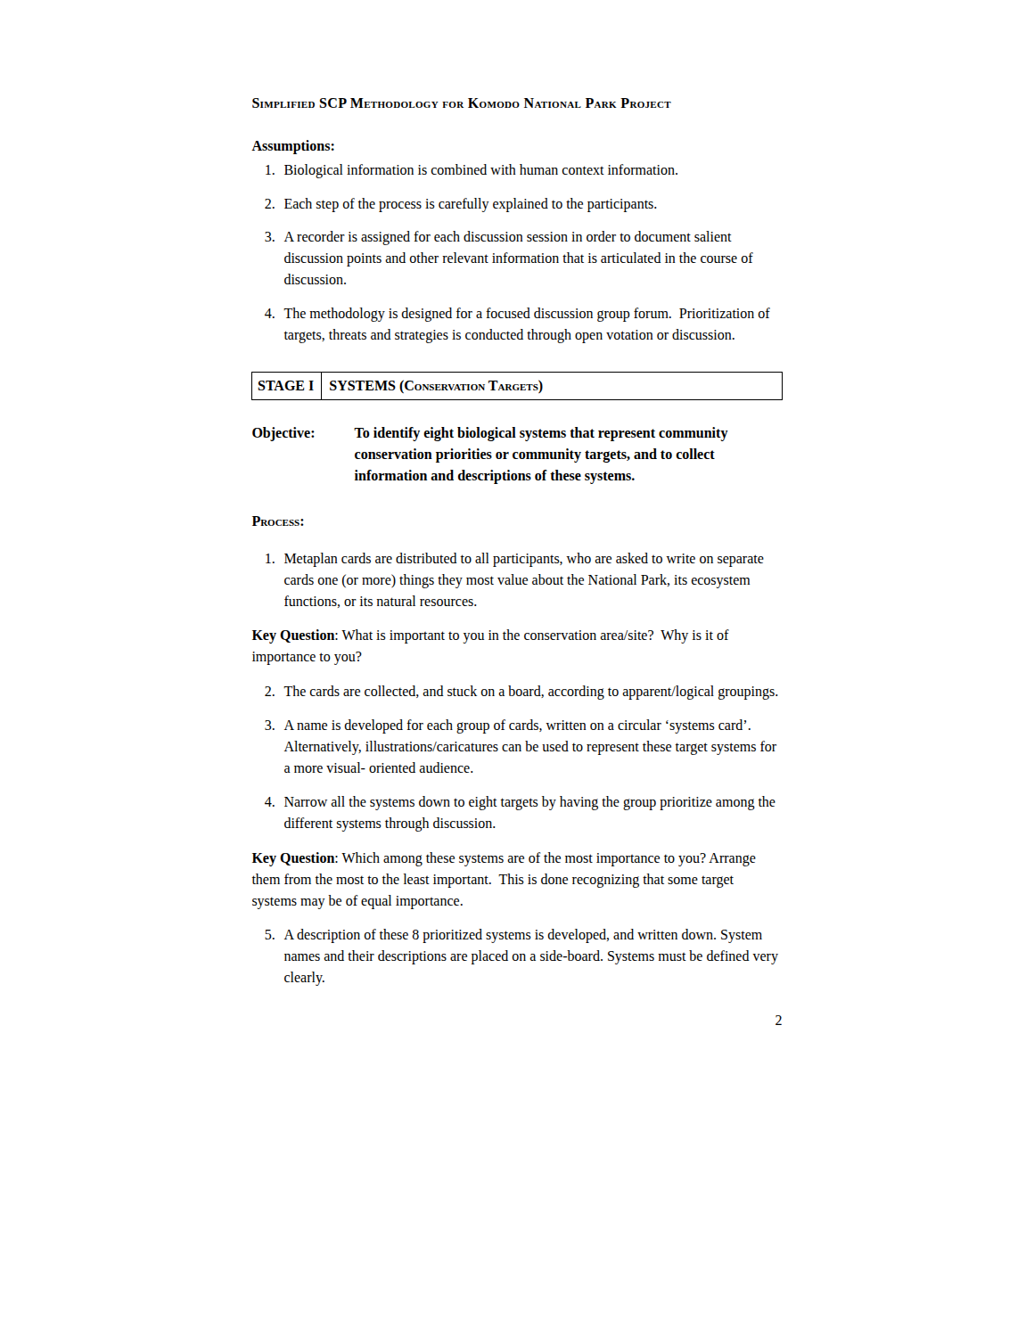Simplified SCP Methodology for Komodo National Park Project
Assumptions:
Biological information is combined with human context information.
Each step of the process is carefully explained to the participants.
A recorder is assigned for each discussion session in order to document salient discussion points and other relevant information that is articulated in the course of discussion.
The methodology is designed for a focused discussion group forum. Prioritization of targets, threats and strategies is conducted through open votation or discussion.
STAGE I
SYSTEMS (Conservation Targets)
Objective:
To identify eight biological systems that represent community conservation priorities or community targets, and to collect information and descriptions of these systems.
Process:
Metaplan cards are distributed to all participants, who are asked to write on separate cards one (or more) things they most value about the National Park, its ecosystem functions, or its natural resources.
Key Question: What is important to you in the conservation area/site? Why is it of importance to you?
The cards are collected, and stuck on a board, according to apparent/logical groupings.
A name is developed for each group of cards, written on a circular ‘systems card’. Alternatively, illustrations/caricatures can be used to represent these target systems for a more visual- oriented audience.
Narrow all the systems down to eight targets by having the group prioritize among the different systems through discussion.
Key Question: Which among these systems are of the most importance to you? Arrange them from the most to the least important. This is done recognizing that some target systems may be of equal importance.
A description of these 8 prioritized systems is developed, and written down. System names and their descriptions are placed on a side-board. Systems must be defined very clearly.
2